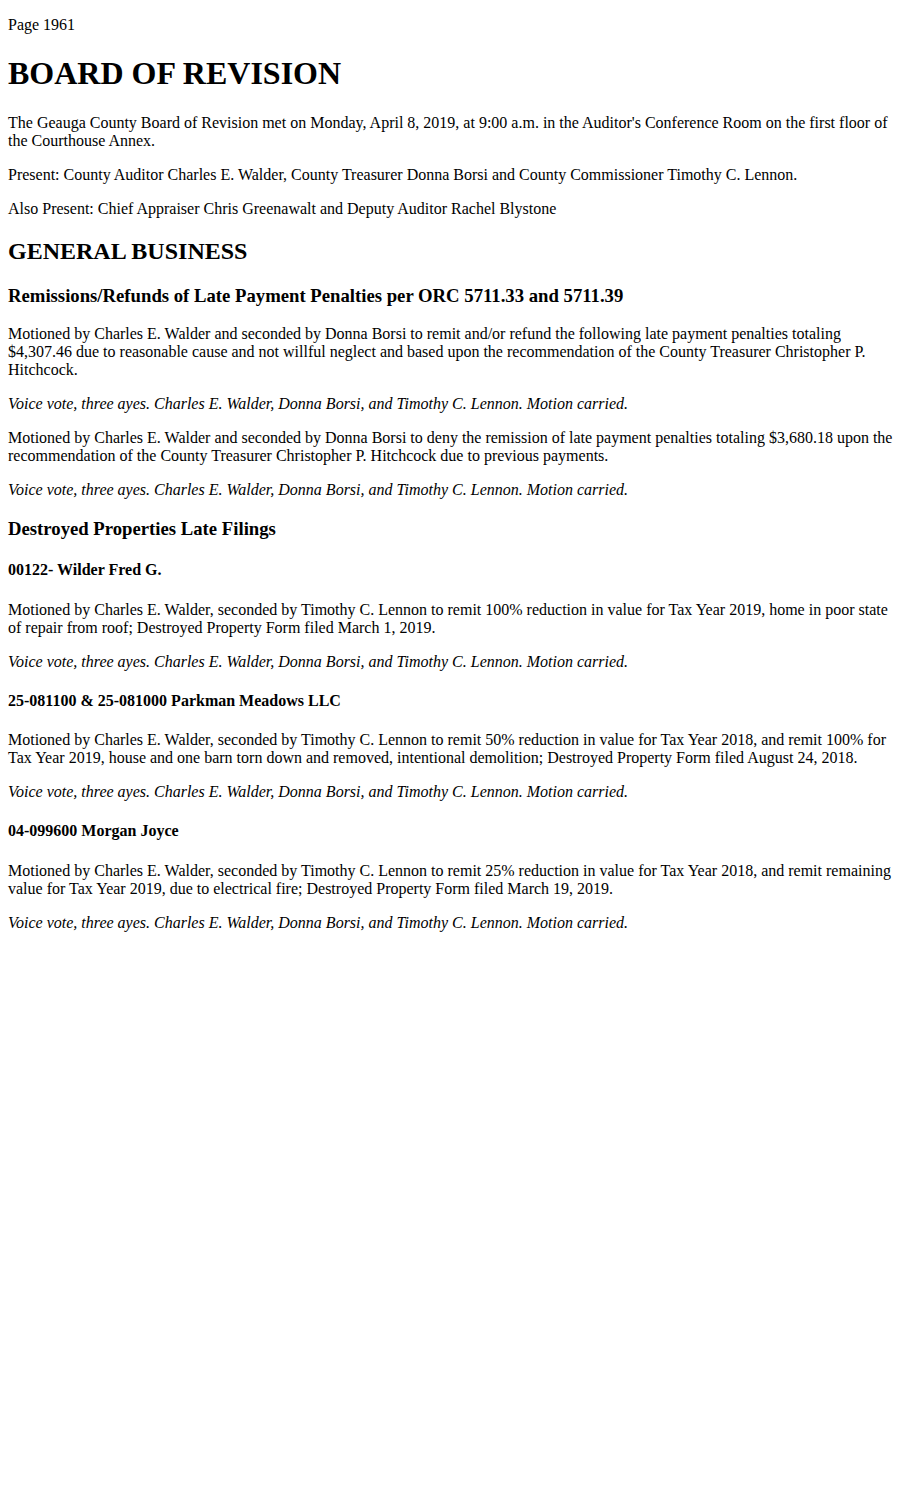Page 1961
BOARD OF REVISION
The Geauga County Board of Revision met on Monday, April 8, 2019, at 9:00 a.m. in the Auditor's Conference Room on the first floor of the Courthouse Annex.
Present: County Auditor Charles E. Walder, County Treasurer Donna Borsi and County Commissioner Timothy C. Lennon.
Also Present: Chief Appraiser Chris Greenawalt and Deputy Auditor Rachel Blystone
GENERAL BUSINESS
Remissions/Refunds of Late Payment Penalties per ORC 5711.33 and 5711.39
Motioned by Charles E. Walder and seconded by Donna Borsi to remit and/or refund the following late payment penalties totaling $4,307.46 due to reasonable cause and not willful neglect and based upon the recommendation of the County Treasurer Christopher P. Hitchcock.
Voice vote, three ayes. Charles E. Walder, Donna Borsi, and Timothy C. Lennon. Motion carried.
Motioned by Charles E. Walder and seconded by Donna Borsi to deny the remission of late payment penalties totaling $3,680.18 upon the recommendation of the County Treasurer Christopher P. Hitchcock due to previous payments.
Voice vote, three ayes. Charles E. Walder, Donna Borsi, and Timothy C. Lennon. Motion carried.
Destroyed Properties Late Filings
00122- Wilder Fred G.
Motioned by Charles E. Walder, seconded by Timothy C. Lennon to remit 100% reduction in value for Tax Year 2019, home in poor state of repair from roof; Destroyed Property Form filed March 1, 2019.
Voice vote, three ayes. Charles E. Walder, Donna Borsi, and Timothy C. Lennon. Motion carried.
25-081100 & 25-081000 Parkman Meadows LLC
Motioned by Charles E. Walder, seconded by Timothy C. Lennon to remit 50% reduction in value for Tax Year 2018, and remit 100% for Tax Year 2019, house and one barn torn down and removed, intentional demolition; Destroyed Property Form filed August 24, 2018.
Voice vote, three ayes. Charles E. Walder, Donna Borsi, and Timothy C. Lennon. Motion carried.
04-099600 Morgan Joyce
Motioned by Charles E. Walder, seconded by Timothy C. Lennon to remit 25% reduction in value for Tax Year 2018, and remit remaining value for Tax Year 2019, due to electrical fire; Destroyed Property Form filed March 19, 2019.
Voice vote, three ayes. Charles E. Walder, Donna Borsi, and Timothy C. Lennon. Motion carried.